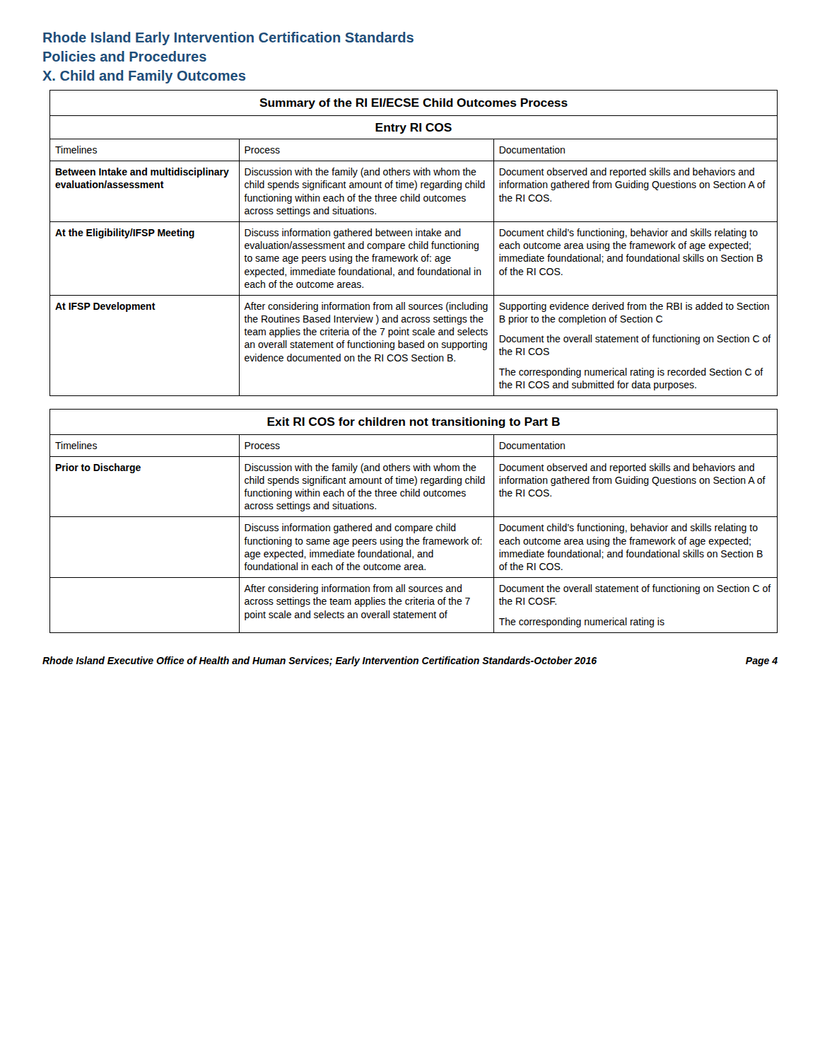Rhode Island Early Intervention Certification Standards
Policies and Procedures
X. Child and Family Outcomes
| Summary of the RI EI/ECSE Child Outcomes Process |
| --- |
| Entry RI COS |
| Timelines | Process | Documentation |
| Between Intake and multidisciplinary evaluation/assessment | Discussion with the family (and others with whom the child spends significant amount of time) regarding child functioning within each of the three child outcomes across settings and situations. | Document observed and reported skills and behaviors and information gathered from Guiding Questions on Section A of the RI COS. |
| At the Eligibility/IFSP Meeting | Discuss information gathered between intake and evaluation/assessment and compare child functioning to same age peers using the framework of: age expected, immediate foundational, and foundational in each of the outcome areas. | Document child’s functioning, behavior and skills relating to each outcome area using the framework of age expected; immediate foundational; and foundational skills on Section B of the RI COS. |
| At IFSP Development | After considering information from all sources (including the Routines Based Interview ) and across settings the team applies the criteria of the 7 point scale and selects an overall statement of functioning based on supporting evidence documented on the RI COS Section B. | Supporting evidence derived from the RBI is added to Section B prior to the completion of Section C Document the overall statement of functioning on Section C of the RI COS The corresponding numerical rating is recorded Section C of the RI COS and submitted for data purposes. |
| Exit RI COS for children not transitioning to Part B |
| --- |
| Timelines | Process | Documentation |
| Prior to Discharge | Discussion with the family (and others with whom the child spends significant amount of time) regarding child functioning within each of the three child outcomes across settings and situations. | Document observed and reported skills and behaviors and information gathered from Guiding Questions on Section A of the RI COS. |
| | Discuss information gathered and compare child functioning to same age peers using the framework of: age expected, immediate foundational, and foundational in each of the outcome area. | Document child’s functioning, behavior and skills relating to each outcome area using the framework of age expected; immediate foundational; and foundational skills on Section B of the RI COS. |
| | After considering information from all sources and across settings the team applies the criteria of the 7 point scale and selects an overall statement of | Document the overall statement of functioning on Section C of the RI COSF. The corresponding numerical rating is |
Rhode Island Executive Office of Health and Human Services; Early Intervention Certification Standards-October 2016 Page 4